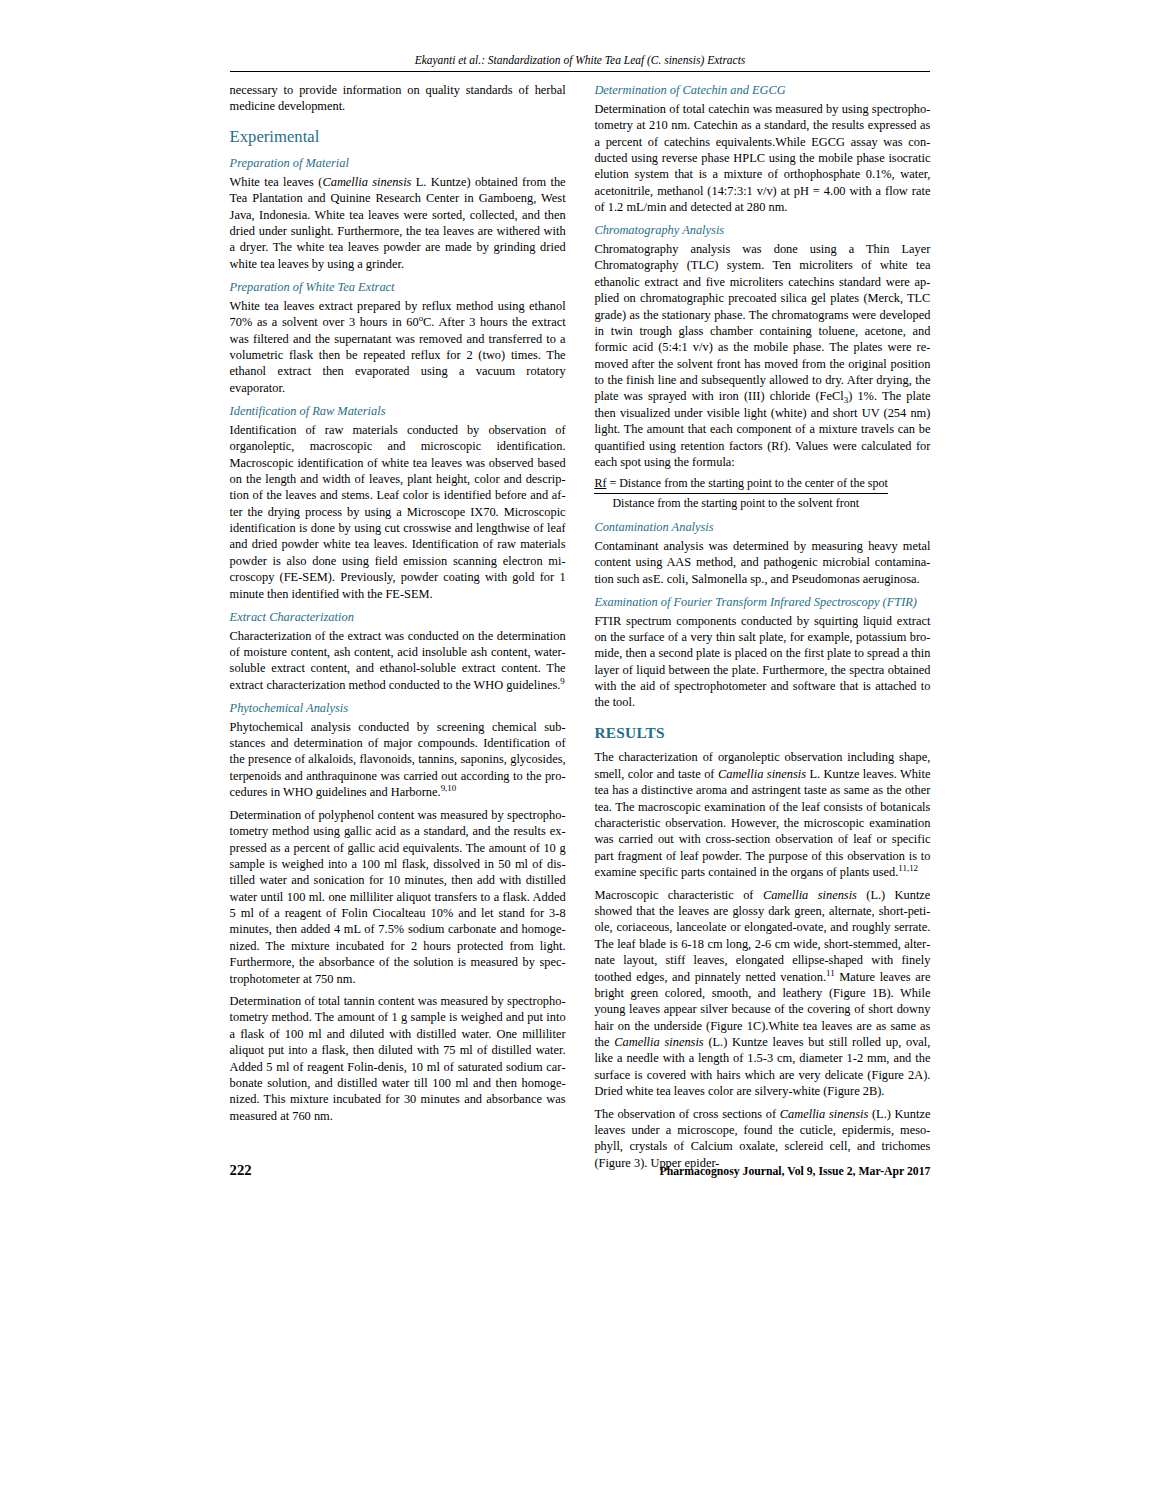Ekayanti et al.: Standardization of White Tea Leaf (C. sinensis) Extracts
necessary to provide information on quality standards of herbal medicine development.
Experimental
Preparation of Material
White tea leaves (Camellia sinensis L. Kuntze) obtained from the Tea Plantation and Quinine Research Center in Gamboeng, West Java, Indonesia. White tea leaves were sorted, collected, and then dried under sunlight. Furthermore, the tea leaves are withered with a dryer. The white tea leaves powder are made by grinding dried white tea leaves by using a grinder.
Preparation of White Tea Extract
White tea leaves extract prepared by reflux method using ethanol 70% as a solvent over 3 hours in 60oC. After 3 hours the extract was filtered and the supernatant was removed and transferred to a volumetric flask then be repeated reflux for 2 (two) times. The ethanol extract then evaporated using a vacuum rotatory evaporator.
Identification of Raw Materials
Identification of raw materials conducted by observation of organoleptic, macroscopic and microscopic identification. Macroscopic identification of white tea leaves was observed based on the length and width of leaves, plant height, color and description of the leaves and stems. Leaf color is identified before and after the drying process by using a Microscope IX70. Microscopic identification is done by using cut crosswise and lengthwise of leaf and dried powder white tea leaves. Identification of raw materials powder is also done using field emission scanning electron microscopy (FE-SEM). Previously, powder coating with gold for 1 minute then identified with the FE-SEM.
Extract Characterization
Characterization of the extract was conducted on the determination of moisture content, ash content, acid insoluble ash content, water-soluble extract content, and ethanol-soluble extract content. The extract characterization method conducted to the WHO guidelines.9
Phytochemical Analysis
Phytochemical analysis conducted by screening chemical substances and determination of major compounds. Identification of the presence of alkaloids, flavonoids, tannins, saponins, glycosides, terpenoids and anthraquinone was carried out according to the procedures in WHO guidelines and Harborne.9,10
Determination of polyphenol content was measured by spectrophotometry method using gallic acid as a standard, and the results expressed as a percent of gallic acid equivalents. The amount of 10 g sample is weighed into a 100 ml flask, dissolved in 50 ml of distilled water and sonication for 10 minutes, then add with distilled water until 100 ml. one milliliter aliquot transfers to a flask. Added 5 ml of a reagent of Folin Ciocalteau 10% and let stand for 3-8 minutes, then added 4 mL of 7.5% sodium carbonate and homogenized. The mixture incubated for 2 hours protected from light. Furthermore, the absorbance of the solution is measured by spectrophotometer at 750 nm.
Determination of total tannin content was measured by spectrophotometry method. The amount of 1 g sample is weighed and put into a flask of 100 ml and diluted with distilled water. One milliliter aliquot put into a flask, then diluted with 75 ml of distilled water. Added 5 ml of reagent Folin-denis, 10 ml of saturated sodium carbonate solution, and distilled water till 100 ml and then homogenized. This mixture incubated for 30 minutes and absorbance was measured at 760 nm.
Determination of Catechin and EGCG
Determination of total catechin was measured by using spectrophotometry at 210 nm. Catechin as a standard, the results expressed as a percent of catechins equivalents.While EGCG assay was conducted using reverse phase HPLC using the mobile phase isocratic elution system that is a mixture of orthophosphate 0.1%, water, acetonitrile, methanol (14:7:3:1 v/v) at pH = 4.00 with a flow rate of 1.2 mL/min and detected at 280 nm.
Chromatography Analysis
Chromatography analysis was done using a Thin Layer Chromatography (TLC) system. Ten microliters of white tea ethanolic extract and five microliters catechins standard were applied on chromatographic precoated silica gel plates (Merck, TLC grade) as the stationary phase. The chromatograms were developed in twin trough glass chamber containing toluene, acetone, and formic acid (5:4:1 v/v) as the mobile phase. The plates were removed after the solvent front has moved from the original position to the finish line and subsequently allowed to dry. After drying, the plate was sprayed with iron (III) chloride (FeCl3) 1%. The plate then visualized under visible light (white) and short UV (254 nm) light. The amount that each component of a mixture travels can be quantified using retention factors (Rf). Values were calculated for each spot using the formula:
Rf = Distance from the starting point to the center of the spot Distance from the starting point to the solvent front
Contamination Analysis
Contaminant analysis was determined by measuring heavy metal content using AAS method, and pathogenic microbial contamination such asE. coli, Salmonella sp., and Pseudomonas aeruginosa.
Examination of Fourier Transform Infrared Spectroscopy (FTIR)
FTIR spectrum components conducted by squirting liquid extract on the surface of a very thin salt plate, for example, potassium bromide, then a second plate is placed on the first plate to spread a thin layer of liquid between the plate. Furthermore, the spectra obtained with the aid of spectrophotometer and software that is attached to the tool.
RESULTS
The characterization of organoleptic observation including shape, smell, color and taste of Camellia sinensis L. Kuntze leaves. White tea has a distinctive aroma and astringent taste as same as the other tea. The macroscopic examination of the leaf consists of botanicals characteristic observation. However, the microscopic examination was carried out with cross-section observation of leaf or specific part fragment of leaf powder. The purpose of this observation is to examine specific parts contained in the organs of plants used.11,12
Macroscopic characteristic of Camellia sinensis (L.) Kuntze showed that the leaves are glossy dark green, alternate, short-petiole, coriaceous, lanceolate or elongated-ovate, and roughly serrate. The leaf blade is 6-18 cm long, 2-6 cm wide, short-stemmed, alternate layout, stiff leaves, elongated ellipse-shaped with finely toothed edges, and pinnately netted venation.11 Mature leaves are bright green colored, smooth, and leathery (Figure 1B). While young leaves appear silver because of the covering of short downy hair on the underside (Figure 1C).White tea leaves are as same as the Camellia sinensis (L.) Kuntze leaves but still rolled up, oval, like a needle with a length of 1.5-3 cm, diameter 1-2 mm, and the surface is covered with hairs which are very delicate (Figure 2A). Dried white tea leaves color are silvery-white (Figure 2B).
The observation of cross sections of Camellia sinensis (L.) Kuntze leaves under a microscope, found the cuticle, epidermis, mesophyll, crystals of Calcium oxalate, sclereid cell, and trichomes (Figure 3). Upper epider-
222 Pharmacognosy Journal, Vol 9, Issue 2, Mar-Apr 2017